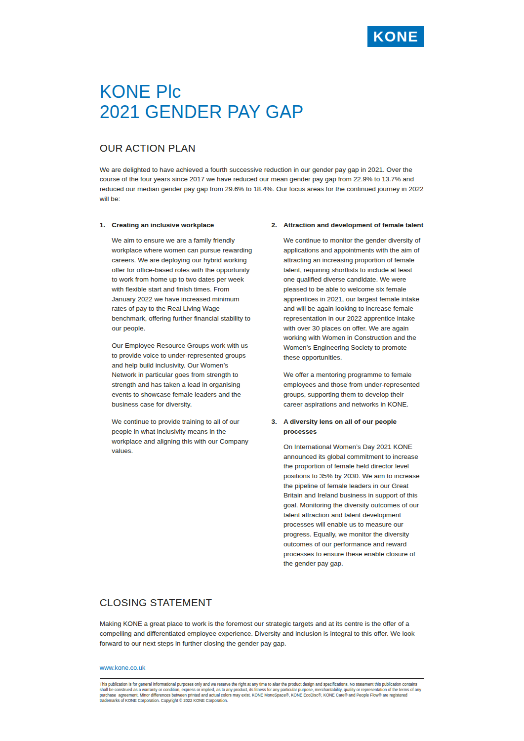KONE
KONE Plc2021 Gender Pay Gap
Our Action Plan
We are delighted to have achieved a fourth successive reduction in our gender pay gap in 2021. Over the course of the four years since 2017 we have reduced our mean gender pay gap from 22.9% to 13.7% and reduced our median gender pay gap from 29.6% to 18.4%. Our focus areas for the continued journey in 2022 will be:
1.
Creating an inclusive workplace
We aim to ensure we are a family friendly workplace where women can pursue rewarding careers. We are deploying our hybrid working offer for office-based roles with the opportunity to work from home up to two dates per week with flexible start and finish times. From January 2022 we have increased minimum rates of pay to the Real Living Wage benchmark, offering further financial stability to our people.
Our Employee Resource Groups work with us to provide voice to under-represented groups and help build inclusivity. Our Women’s Network in particular goes from strength to strength and has taken a lead in organising events to showcase female leaders and the business case for diversity.
We continue to provide training to all of our people in what inclusivity means in the workplace and aligning this with our Company values.
2.
Attraction and development of female talent
We continue to monitor the gender diversity of applications and appointments with the aim of attracting an increasing proportion of female talent, requiring shortlists to include at least one qualified diverse candidate. We were pleased to be able to welcome six female apprentices in 2021, our largest female intake and will be again looking to increase female representation in our 2022 apprentice intake with over 30 places on offer. We are again working with Women in Construction and the Women’s Engineering Society to promote these opportunities.
We offer a mentoring programme to female employees and those from under-represented groups, supporting them to develop their career aspirations and networks in KONE.
3.
A diversity lens on all of our people processes
On International Women’s Day 2021 KONE announced its global commitment to increase the proportion of female held director level positions to 35% by 2030. We aim to increase the pipeline of female leaders in our Great Britain and Ireland business in support of this goal. Monitoring the diversity outcomes of our talent attraction and talent development processes will enable us to measure our progress. Equally, we monitor the diversity outcomes of our performance and reward processes to ensure these enable closure of the gender pay gap.
Closing Statement
Making KONE a great place to work is the foremost our strategic targets and at its centre is the offer of a compelling and differentiated employee experience. Diversity and inclusion is integral to this offer. We look forward to our next steps in further closing the gender pay gap.
www.kone.co.uk
This publication is for general informational purposes only and we reserve the right at any time to alter the product design and specifications. No statement this publication contains shall be construed as a warranty or condition, express or implied, as to any product, its fitness for any particular purpose, merchantability, quality or representation of the terms of any purchase agreement. Minor differences between printed and actual colors may exist. KONE MonoSpace®, KONE EcoDisc®, KONE Care® and People Flow® are registered trademarks of KONE Corporation. Copyright © 2022 KONE Corporation.